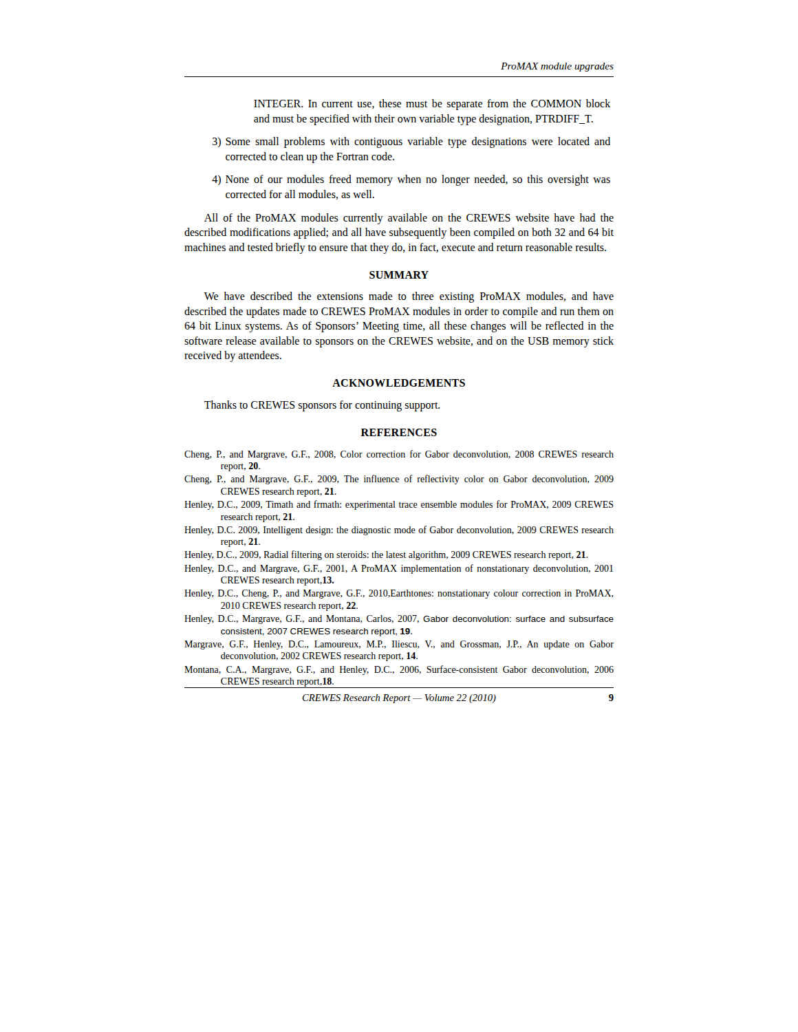ProMAX module upgrades
INTEGER. In current use, these must be separate from the COMMON block and must be specified with their own variable type designation, PTRDIFF_T.
3) Some small problems with contiguous variable type designations were located and corrected to clean up the Fortran code.
4) None of our modules freed memory when no longer needed, so this oversight was corrected for all modules, as well.
All of the ProMAX modules currently available on the CREWES website have had the described modifications applied; and all have subsequently been compiled on both 32 and 64 bit machines and tested briefly to ensure that they do, in fact, execute and return reasonable results.
SUMMARY
We have described the extensions made to three existing ProMAX modules, and have described the updates made to CREWES ProMAX modules in order to compile and run them on 64 bit Linux systems. As of Sponsors’ Meeting time, all these changes will be reflected in the software release available to sponsors on the CREWES website, and on the USB memory stick received by attendees.
ACKNOWLEDGEMENTS
Thanks to CREWES sponsors for continuing support.
REFERENCES
Cheng, P., and Margrave, G.F., 2008, Color correction for Gabor deconvolution, 2008 CREWES research report, 20.
Cheng, P., and Margrave, G.F., 2009, The influence of reflectivity color on Gabor deconvolution, 2009 CREWES research report, 21.
Henley, D.C., 2009, Timath and frmath: experimental trace ensemble modules for ProMAX, 2009 CREWES research report, 21.
Henley, D.C. 2009, Intelligent design: the diagnostic mode of Gabor deconvolution, 2009 CREWES research report, 21.
Henley, D.C., 2009, Radial filtering on steroids: the latest algorithm, 2009 CREWES research report, 21.
Henley, D.C., and Margrave, G.F., 2001, A ProMAX implementation of nonstationary deconvolution, 2001 CREWES research report,13.
Henley, D.C., Cheng, P., and Margrave, G.F., 2010,Earthtones: nonstationary colour correction in ProMAX, 2010 CREWES research report, 22.
Henley, D.C., Margrave, G.F., and Montana, Carlos, 2007, Gabor deconvolution: surface and subsurface consistent, 2007 CREWES research report, 19.
Margrave, G.F., Henley, D.C., Lamoureux, M.P., Iliescu, V., and Grossman, J.P., An update on Gabor deconvolution, 2002 CREWES research report, 14.
Montana, C.A., Margrave, G.F., and Henley, D.C., 2006, Surface-consistent Gabor deconvolution, 2006 CREWES research report,18.
CREWES Research Report — Volume 22 (2010) 9